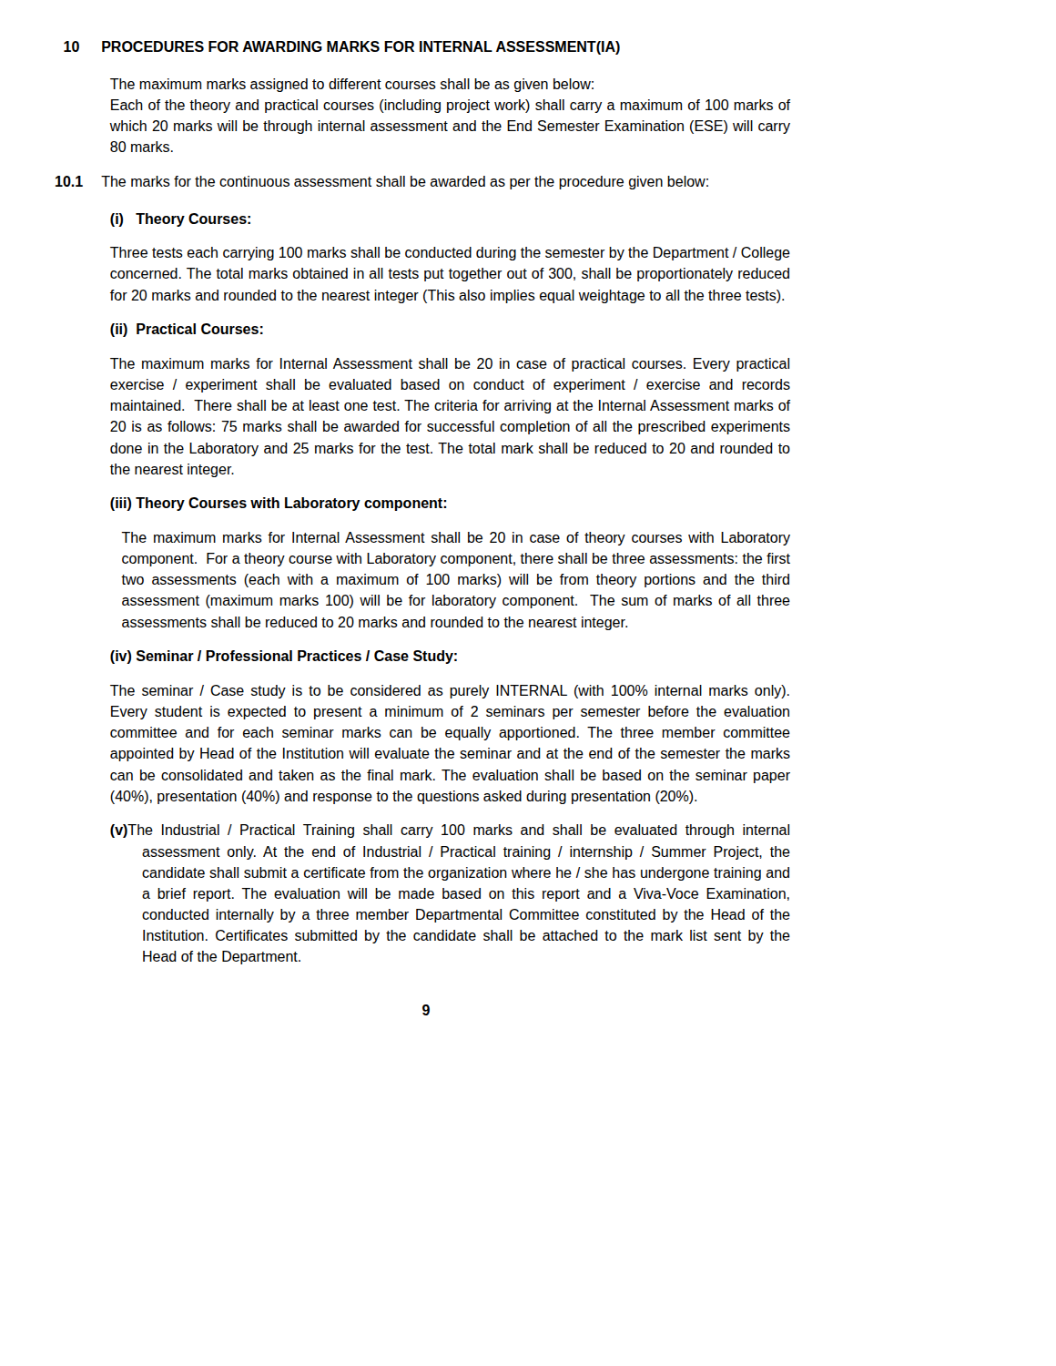10
PROCEDURES FOR AWARDING MARKS FOR INTERNAL ASSESSMENT(IA)
The maximum marks assigned to different courses shall be as given below:
Each of the theory and practical courses (including project work) shall carry a maximum of 100 marks of which 20 marks will be through internal assessment and the End Semester Examination (ESE) will carry 80 marks.
10.1
The marks for the continuous assessment shall be awarded as per the procedure given below:
(i) Theory Courses:
Three tests each carrying 100 marks shall be conducted during the semester by the Department / College concerned. The total marks obtained in all tests put together out of 300, shall be proportionately reduced for 20 marks and rounded to the nearest integer (This also implies equal weightage to all the three tests).
(ii) Practical Courses:
The maximum marks for Internal Assessment shall be 20 in case of practical courses. Every practical exercise / experiment shall be evaluated based on conduct of experiment / exercise and records maintained. There shall be at least one test. The criteria for arriving at the Internal Assessment marks of 20 is as follows: 75 marks shall be awarded for successful completion of all the prescribed experiments done in the Laboratory and 25 marks for the test. The total mark shall be reduced to 20 and rounded to the nearest integer.
(iii) Theory Courses with Laboratory component:
The maximum marks for Internal Assessment shall be 20 in case of theory courses with Laboratory component. For a theory course with Laboratory component, there shall be three assessments: the first two assessments (each with a maximum of 100 marks) will be from theory portions and the third assessment (maximum marks 100) will be for laboratory component. The sum of marks of all three assessments shall be reduced to 20 marks and rounded to the nearest integer.
(iv) Seminar / Professional Practices / Case Study:
The seminar / Case study is to be considered as purely INTERNAL (with 100% internal marks only). Every student is expected to present a minimum of 2 seminars per semester before the evaluation committee and for each seminar marks can be equally apportioned. The three member committee appointed by Head of the Institution will evaluate the seminar and at the end of the semester the marks can be consolidated and taken as the final mark. The evaluation shall be based on the seminar paper (40%), presentation (40%) and response to the questions asked during presentation (20%).
(v) The Industrial / Practical Training shall carry 100 marks and shall be evaluated through internal assessment only. At the end of Industrial / Practical training / internship / Summer Project, the candidate shall submit a certificate from the organization where he / she has undergone training and a brief report. The evaluation will be made based on this report and a Viva-Voce Examination, conducted internally by a three member Departmental Committee constituted by the Head of the Institution. Certificates submitted by the candidate shall be attached to the mark list sent by the Head of the Department.
9